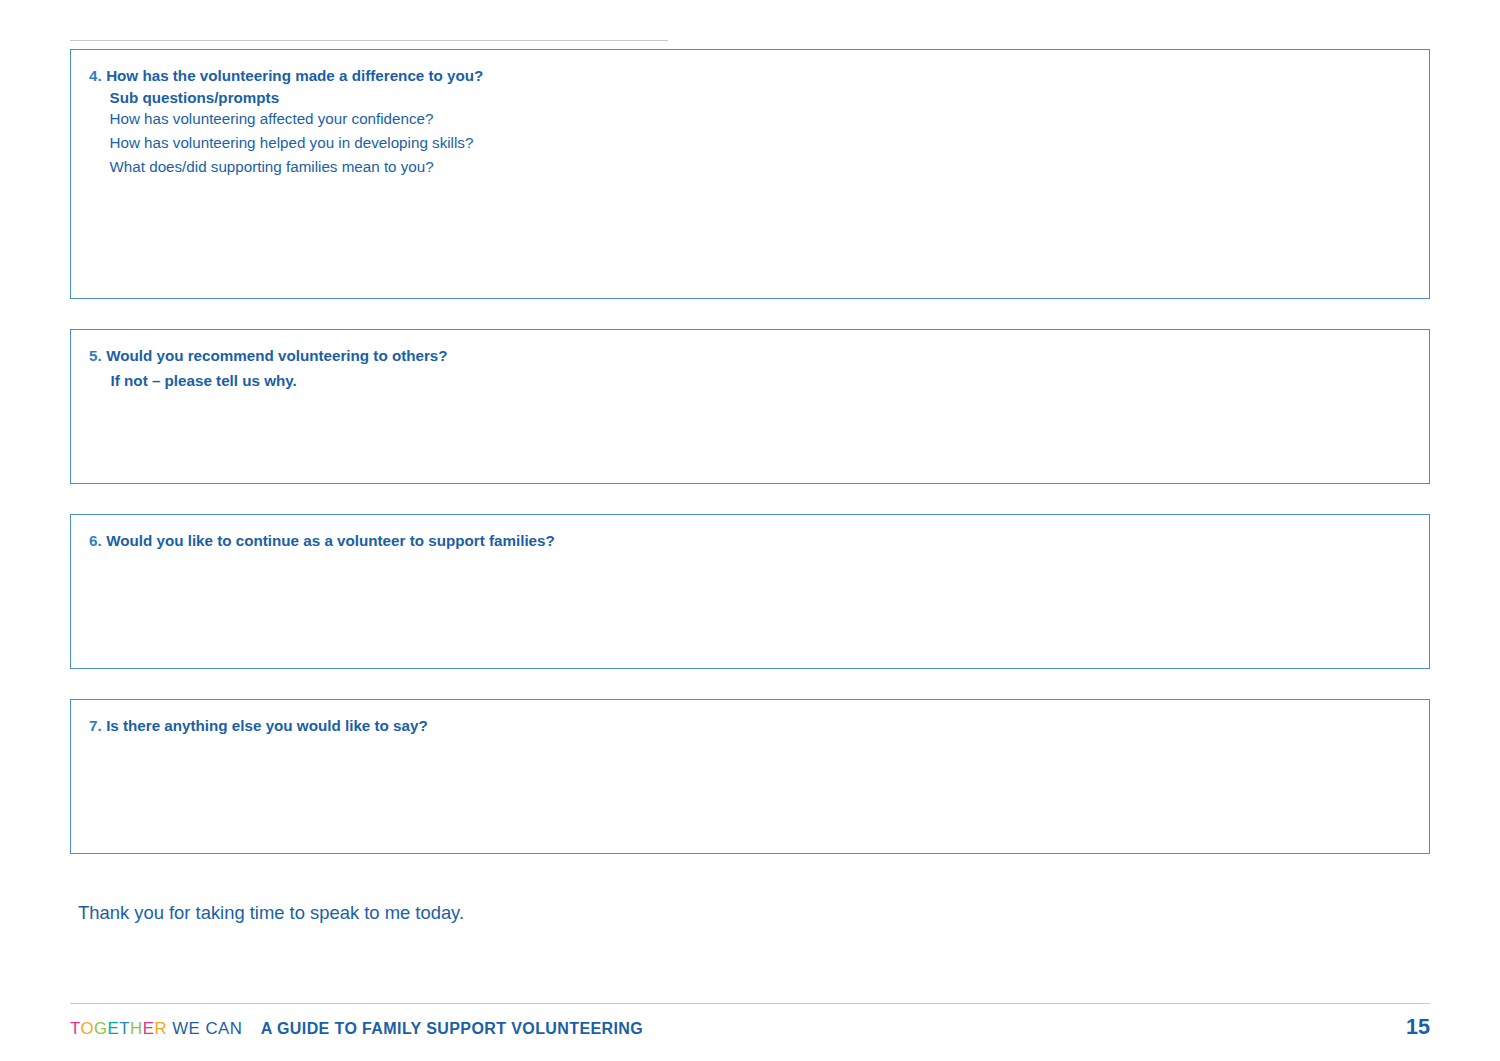4. How has the volunteering made a difference to you?
Sub questions/prompts
How has volunteering affected your confidence?
How has volunteering helped you in developing skills?
What does/did supporting families mean to you?
5. Would you recommend volunteering to others?
If not – please tell us why.
6. Would you like to continue as a volunteer to support families?
7. Is there anything else you would like to say?
Thank you for taking time to speak to me today.
TOGETHER WE CAN A GUIDE TO FAMILY SUPPORT VOLUNTEERING
15